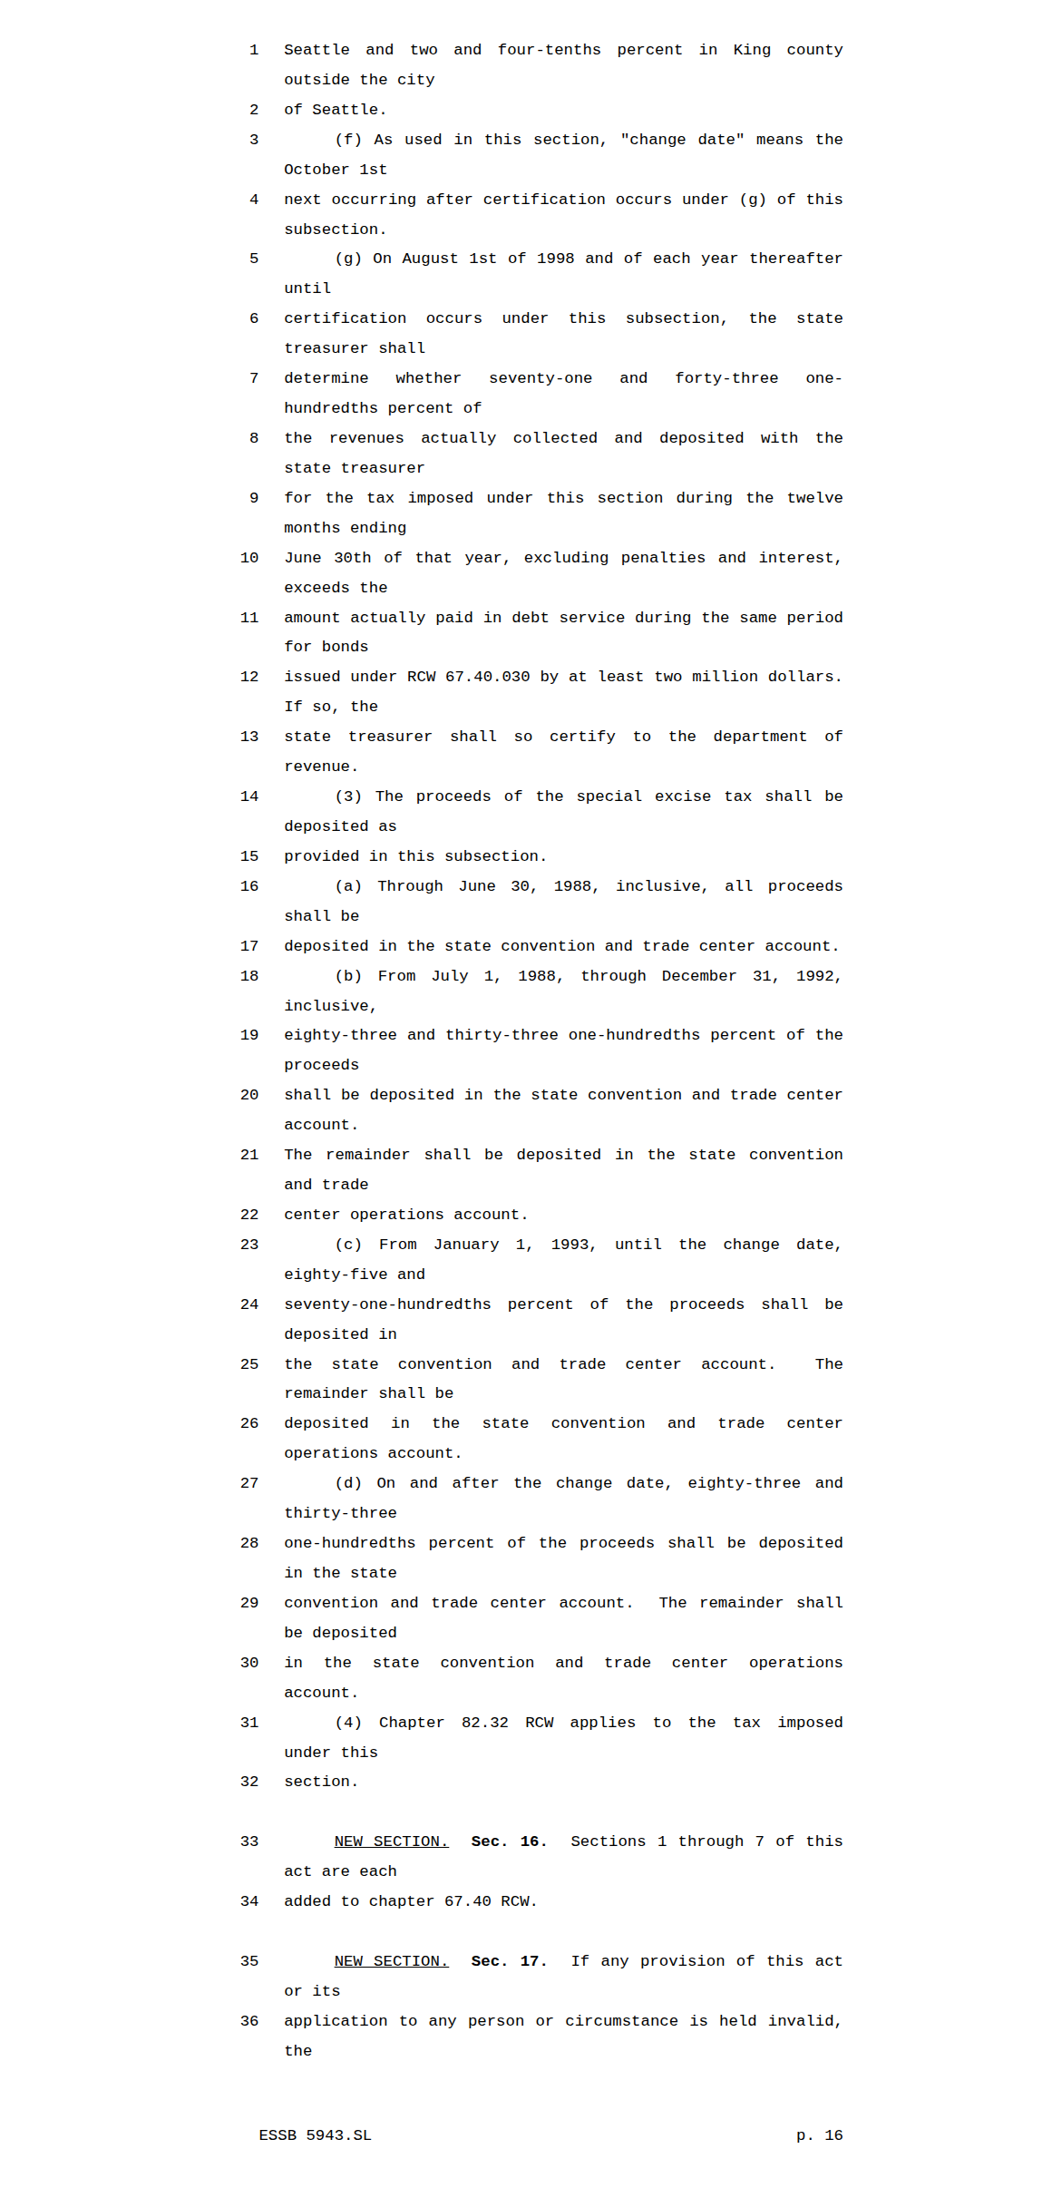1 Seattle and two and four-tenths percent in King county outside the city
2 of Seattle.
3 (f) As used in this section, "change date" means the October 1st
4 next occurring after certification occurs under (g) of this subsection.
5 (g) On August 1st of 1998 and of each year thereafter until
6 certification occurs under this subsection, the state treasurer shall
7 determine whether seventy-one and forty-three one-hundredths percent of
8 the revenues actually collected and deposited with the state treasurer
9 for the tax imposed under this section during the twelve months ending
10 June 30th of that year, excluding penalties and interest, exceeds the
11 amount actually paid in debt service during the same period for bonds
12 issued under RCW 67.40.030 by at least two million dollars. If so, the
13 state treasurer shall so certify to the department of revenue.
14 (3) The proceeds of the special excise tax shall be deposited as
15 provided in this subsection.
16 (a) Through June 30, 1988, inclusive, all proceeds shall be
17 deposited in the state convention and trade center account.
18 (b) From July 1, 1988, through December 31, 1992, inclusive,
19 eighty-three and thirty-three one-hundredths percent of the proceeds
20 shall be deposited in the state convention and trade center account.
21 The remainder shall be deposited in the state convention and trade
22 center operations account.
23 (c) From January 1, 1993, until the change date, eighty-five and
24 seventy-one-hundredths percent of the proceeds shall be deposited in
25 the state convention and trade center account. The remainder shall be
26 deposited in the state convention and trade center operations account.
27 (d) On and after the change date, eighty-three and thirty-three
28 one-hundredths percent of the proceeds shall be deposited in the state
29 convention and trade center account. The remainder shall be deposited
30 in the state convention and trade center operations account.
31 (4) Chapter 82.32 RCW applies to the tax imposed under this
32 section.
33 NEW SECTION. Sec. 16. Sections 1 through 7 of this act are each
34 added to chapter 67.40 RCW.
35 NEW SECTION. Sec. 17. If any provision of this act or its
36 application to any person or circumstance is held invalid, the
ESSB 5943.SL p. 16